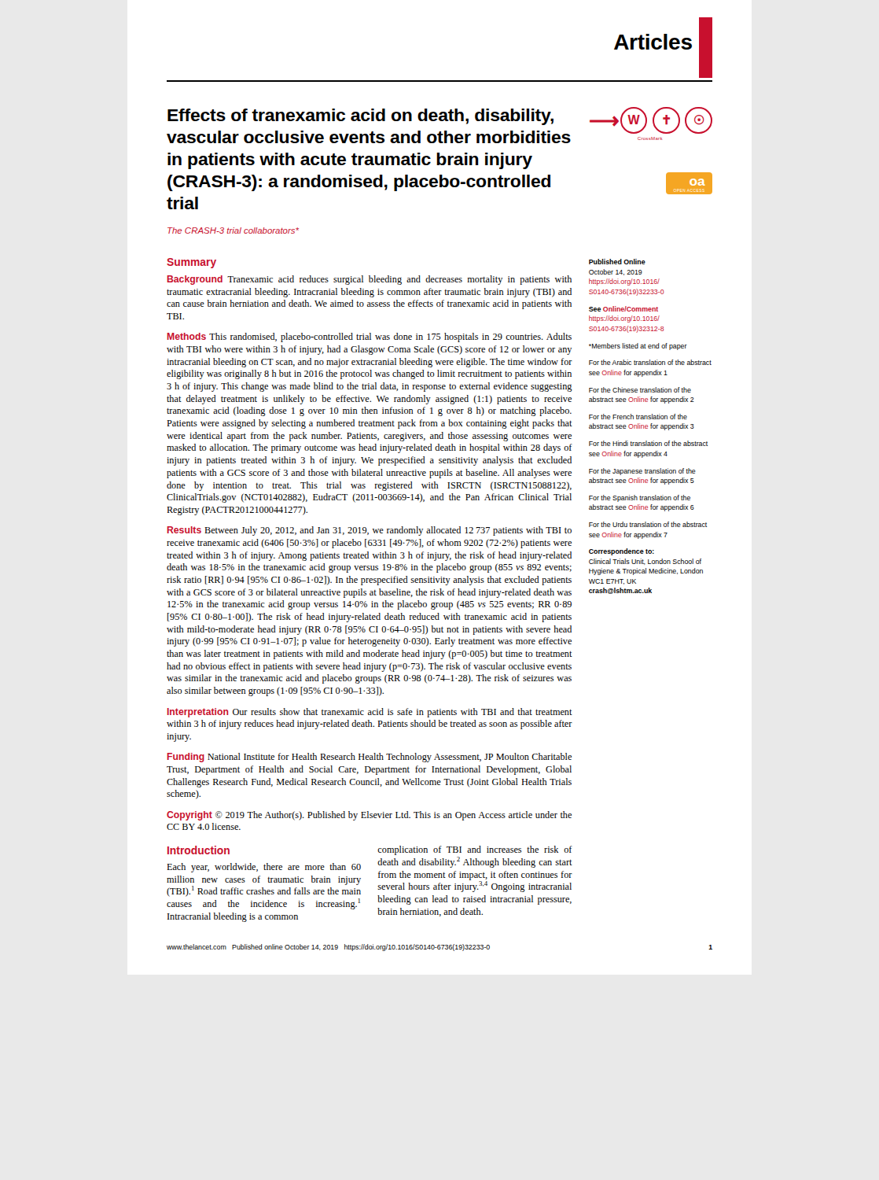Articles
Effects of tranexamic acid on death, disability, vascular occlusive events and other morbidities in patients with acute traumatic brain injury (CRASH-3): a randomised, placebo-controlled trial
The CRASH-3 trial collaborators*
⟶ W ✝ ☉
CrossMark
oaOPEN ACCESS
Summary
Background Tranexamic acid reduces surgical bleeding and decreases mortality in patients with traumatic extracranial bleeding. Intracranial bleeding is common after traumatic brain injury (TBI) and can cause brain herniation and death. We aimed to assess the effects of tranexamic acid in patients with TBI.
Methods This randomised, placebo-controlled trial was done in 175 hospitals in 29 countries. Adults with TBI who were within 3 h of injury, had a Glasgow Coma Scale (GCS) score of 12 or lower or any intracranial bleeding on CT scan, and no major extracranial bleeding were eligible. The time window for eligibility was originally 8 h but in 2016 the protocol was changed to limit recruitment to patients within 3 h of injury. This change was made blind to the trial data, in response to external evidence suggesting that delayed treatment is unlikely to be effective. We randomly assigned (1:1) patients to receive tranexamic acid (loading dose 1 g over 10 min then infusion of 1 g over 8 h) or matching placebo. Patients were assigned by selecting a numbered treatment pack from a box containing eight packs that were identical apart from the pack number. Patients, caregivers, and those assessing outcomes were masked to allocation. The primary outcome was head injury-related death in hospital within 28 days of injury in patients treated within 3 h of injury. We prespecified a sensitivity analysis that excluded patients with a GCS score of 3 and those with bilateral unreactive pupils at baseline. All analyses were done by intention to treat. This trial was registered with ISRCTN (ISRCTN15088122), ClinicalTrials.gov (NCT01402882), EudraCT (2011-003669-14), and the Pan African Clinical Trial Registry (PACTR20121000441277).
Results Between July 20, 2012, and Jan 31, 2019, we randomly allocated 12 737 patients with TBI to receive tranexamic acid (6406 [50·3%] or placebo [6331 [49·7%], of whom 9202 (72·2%) patients were treated within 3 h of injury. Among patients treated within 3 h of injury, the risk of head injury-related death was 18·5% in the tranexamic acid group versus 19·8% in the placebo group (855 vs 892 events; risk ratio [RR] 0·94 [95% CI 0·86–1·02]). In the prespecified sensitivity analysis that excluded patients with a GCS score of 3 or bilateral unreactive pupils at baseline, the risk of head injury-related death was 12·5% in the tranexamic acid group versus 14·0% in the placebo group (485 vs 525 events; RR 0·89 [95% CI 0·80–1·00]). The risk of head injury-related death reduced with tranexamic acid in patients with mild-to-moderate head injury (RR 0·78 [95% CI 0·64–0·95]) but not in patients with severe head injury (0·99 [95% CI 0·91–1·07]; p value for heterogeneity 0·030). Early treatment was more effective than was later treatment in patients with mild and moderate head injury (p=0·005) but time to treatment had no obvious effect in patients with severe head injury (p=0·73). The risk of vascular occlusive events was similar in the tranexamic acid and placebo groups (RR 0·98 (0·74–1·28). The risk of seizures was also similar between groups (1·09 [95% CI 0·90–1·33]).
Interpretation Our results show that tranexamic acid is safe in patients with TBI and that treatment within 3 h of injury reduces head injury-related death. Patients should be treated as soon as possible after injury.
Funding National Institute for Health Research Health Technology Assessment, JP Moulton Charitable Trust, Department of Health and Social Care, Department for International Development, Global Challenges Research Fund, Medical Research Council, and Wellcome Trust (Joint Global Health Trials scheme).
Copyright © 2019 The Author(s). Published by Elsevier Ltd. This is an Open Access article under the CC BY 4.0 license.
Introduction
Each year, worldwide, there are more than 60 million new cases of traumatic brain injury (TBI).1 Road traffic crashes and falls are the main causes and the incidence is increasing.1 Intracranial bleeding is a common
complication of TBI and increases the risk of death and disability.2 Although bleeding can start from the moment of impact, it often continues for several hours after injury.3,4 Ongoing intracranial bleeding can lead to raised intracranial pressure, brain herniation, and death.
Published Online
October 14, 2019
https://doi.org/10.1016/
S0140-6736(19)32233-0
See Online/Comment
https://doi.org/10.1016/
S0140-6736(19)32312-8
*Members listed at end of paper
For the Arabic translation of the abstract see Online for appendix 1
For the Chinese translation of the abstract see Online for appendix 2
For the French translation of the abstract see Online for appendix 3
For the Hindi translation of the abstract see Online for appendix 4
For the Japanese translation of the abstract see Online for appendix 5
For the Spanish translation of the abstract see Online for appendix 6
For the Urdu translation of the abstract see Online for appendix 7
Correspondence to:
Clinical Trials Unit, London School of Hygiene & Tropical Medicine, London WC1 E7HT, UK
crash@lshtm.ac.uk
www.thelancet.com Published online October 14, 2019 https://doi.org/10.1016/S0140-6736(19)32233-0
1